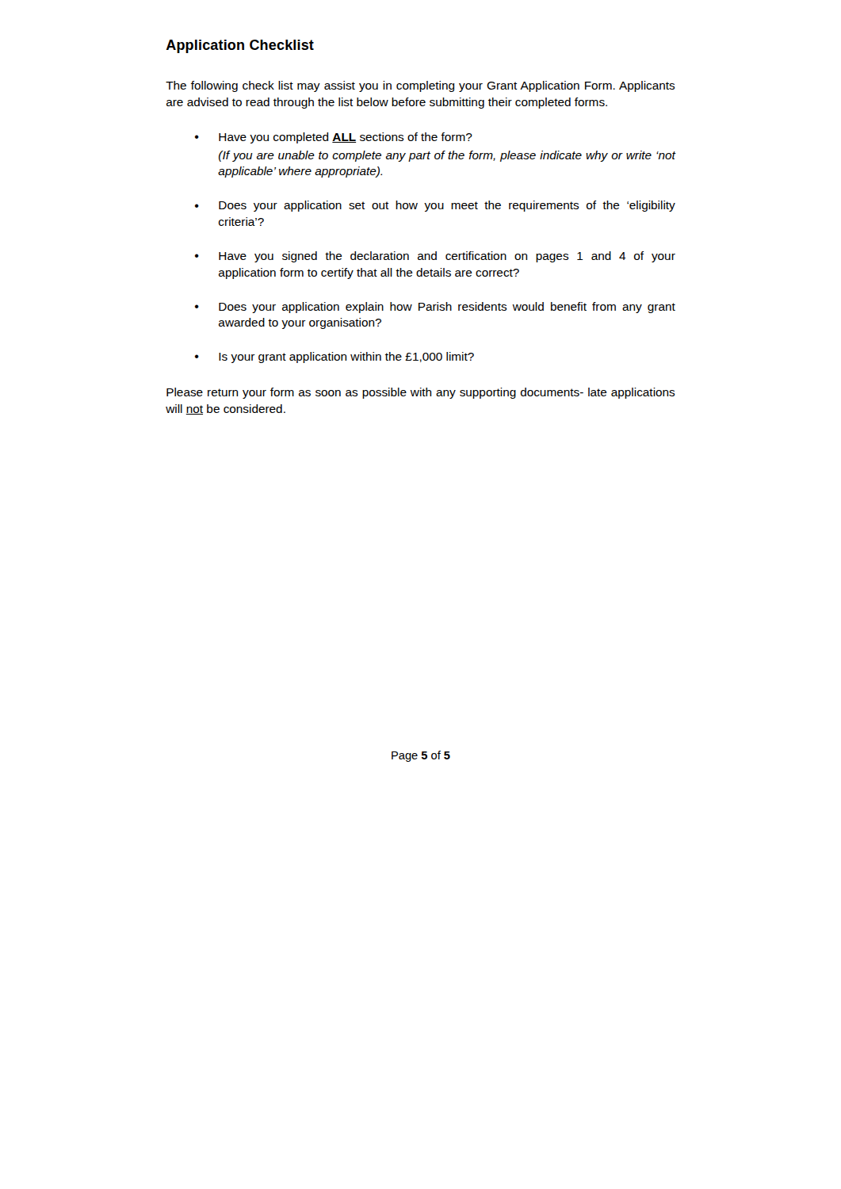Application Checklist
The following check list may assist you in completing your Grant Application Form. Applicants are advised to read through the list below before submitting their completed forms.
Have you completed ALL sections of the form? (If you are unable to complete any part of the form, please indicate why or write ‘not applicable’ where appropriate).
Does your application set out how you meet the requirements of the ‘eligibility criteria’?
Have you signed the declaration and certification on pages 1 and 4 of your application form to certify that all the details are correct?
Does your application explain how Parish residents would benefit from any grant awarded to your organisation?
Is your grant application within the £1,000 limit?
Please return your form as soon as possible with any supporting documents- late applications will not be considered.
Page 5 of 5